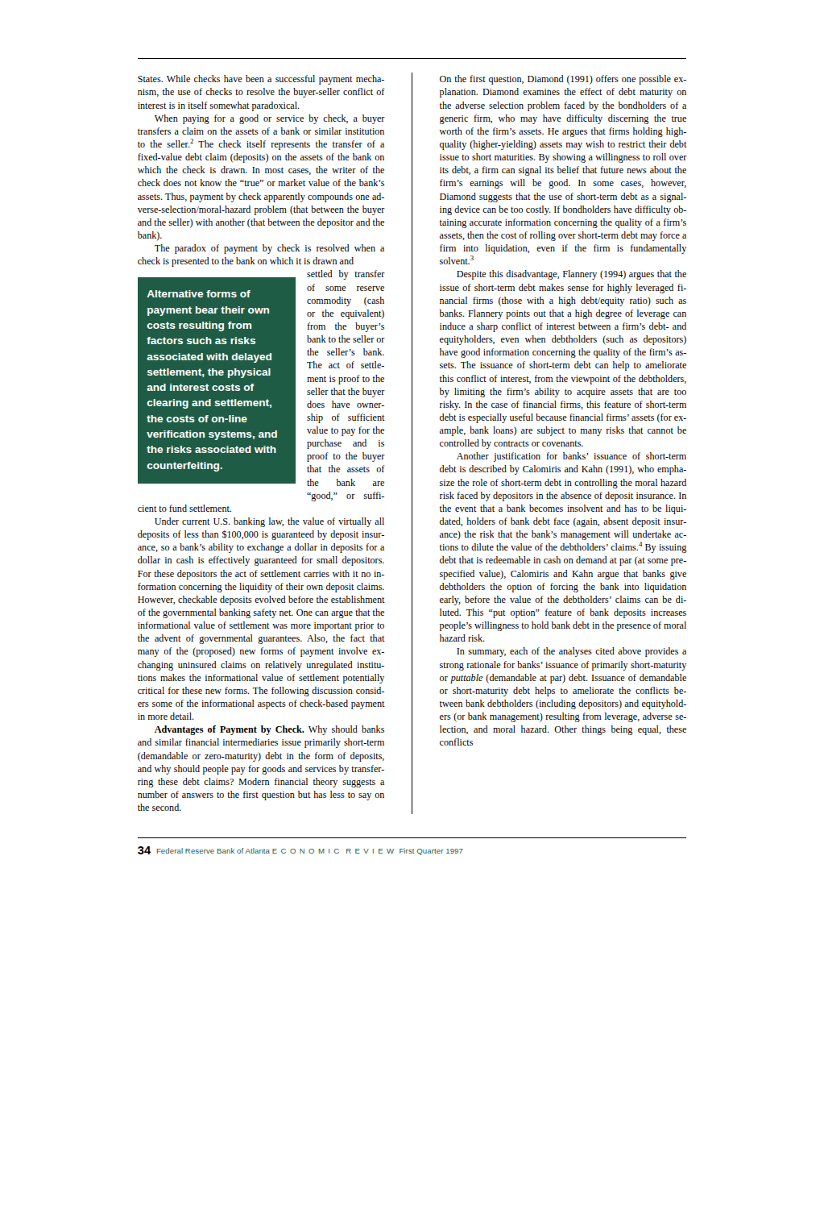States. While checks have been a successful payment mechanism, the use of checks to resolve the buyer-seller conflict of interest is in itself somewhat paradoxical.
When paying for a good or service by check, a buyer transfers a claim on the assets of a bank or similar institution to the seller.2 The check itself represents the transfer of a fixed-value debt claim (deposits) on the assets of the bank on which the check is drawn. In most cases, the writer of the check does not know the “true” or market value of the bank’s assets. Thus, payment by check apparently compounds one adverse-selection/moral-hazard problem (that between the buyer and the seller) with another (that between the depositor and the bank).
The paradox of payment by check is resolved when a check is presented to the bank on which it is drawn and
Alternative forms of payment bear their own costs resulting from factors such as risks associated with delayed settlement, the physical and interest costs of clearing and settlement, the costs of on-line verification systems, and the risks associated with counterfeiting.
settled by transfer of some reserve commodity (cash or the equivalent) from the buyer’s bank to the seller or the seller’s bank. The act of settlement is proof to the seller that the buyer does have ownership of sufficient value to pay for the purchase and is proof to the buyer that the assets of the bank are “good,” or sufficient to fund settlement.
Under current U.S. banking law, the value of virtually all deposits of less than $100,000 is guaranteed by deposit insurance, so a bank’s ability to exchange a dollar in deposits for a dollar in cash is effectively guaranteed for small depositors. For these depositors the act of settlement carries with it no information concerning the liquidity of their own deposit claims. However, checkable deposits evolved before the establishment of the governmental banking safety net. One can argue that the informational value of settlement was more important prior to the advent of governmental guarantees. Also, the fact that many of the (proposed) new forms of payment involve exchanging uninsured claims on relatively unregulated institutions makes the informational value of settlement potentially critical for these new forms. The following discussion considers some of the informational aspects of check-based payment in more detail.
Advantages of Payment by Check. Why should banks and similar financial intermediaries issue primarily short-term (demandable or zero-maturity) debt in the form of deposits, and why should people pay for goods and services by transferring these debt claims? Modern financial theory suggests a number of answers to the first question but has less to say on the second.
On the first question, Diamond (1991) offers one possible explanation. Diamond examines the effect of debt maturity on the adverse selection problem faced by the bondholders of a generic firm, who may have difficulty discerning the true worth of the firm’s assets. He argues that firms holding high-quality (higher-yielding) assets may wish to restrict their debt issue to short maturities. By showing a willingness to roll over its debt, a firm can signal its belief that future news about the firm’s earnings will be good. In some cases, however, Diamond suggests that the use of short-term debt as a signaling device can be too costly. If bondholders have difficulty obtaining accurate information concerning the quality of a firm’s assets, then the cost of rolling over short-term debt may force a firm into liquidation, even if the firm is fundamentally solvent.3
Despite this disadvantage, Flannery (1994) argues that the issue of short-term debt makes sense for highly leveraged financial firms (those with a high debt/equity ratio) such as banks. Flannery points out that a high degree of leverage can induce a sharp conflict of interest between a firm’s debt- and equityholders, even when debtholders (such as depositors) have good information concerning the quality of the firm’s assets. The issuance of short-term debt can help to ameliorate this conflict of interest, from the viewpoint of the debtholders, by limiting the firm’s ability to acquire assets that are too risky. In the case of financial firms, this feature of short-term debt is especially useful because financial firms’ assets (for example, bank loans) are subject to many risks that cannot be controlled by contracts or covenants.
Another justification for banks’ issuance of short-term debt is described by Calomiris and Kahn (1991), who emphasize the role of short-term debt in controlling the moral hazard risk faced by depositors in the absence of deposit insurance. In the event that a bank becomes insolvent and has to be liquidated, holders of bank debt face (again, absent deposit insurance) the risk that the bank’s management will undertake actions to dilute the value of the debtholders’ claims.4 By issuing debt that is redeemable in cash on demand at par (at some prespecified value), Calomiris and Kahn argue that banks give debtholders the option of forcing the bank into liquidation early, before the value of the debtholders’ claims can be diluted. This “put option” feature of bank deposits increases people’s willingness to hold bank debt in the presence of moral hazard risk.
In summary, each of the analyses cited above provides a strong rationale for banks’ issuance of primarily short-maturity or puttable (demandable at par) debt. Issuance of demandable or short-maturity debt helps to ameliorate the conflicts between bank debtholders (including depositors) and equityholders (or bank management) resulting from leverage, adverse selection, and moral hazard. Other things being equal, these conflicts
34 Federal Reserve Bank of Atlanta E C O N O M I C R E V I E W First Quarter 1997